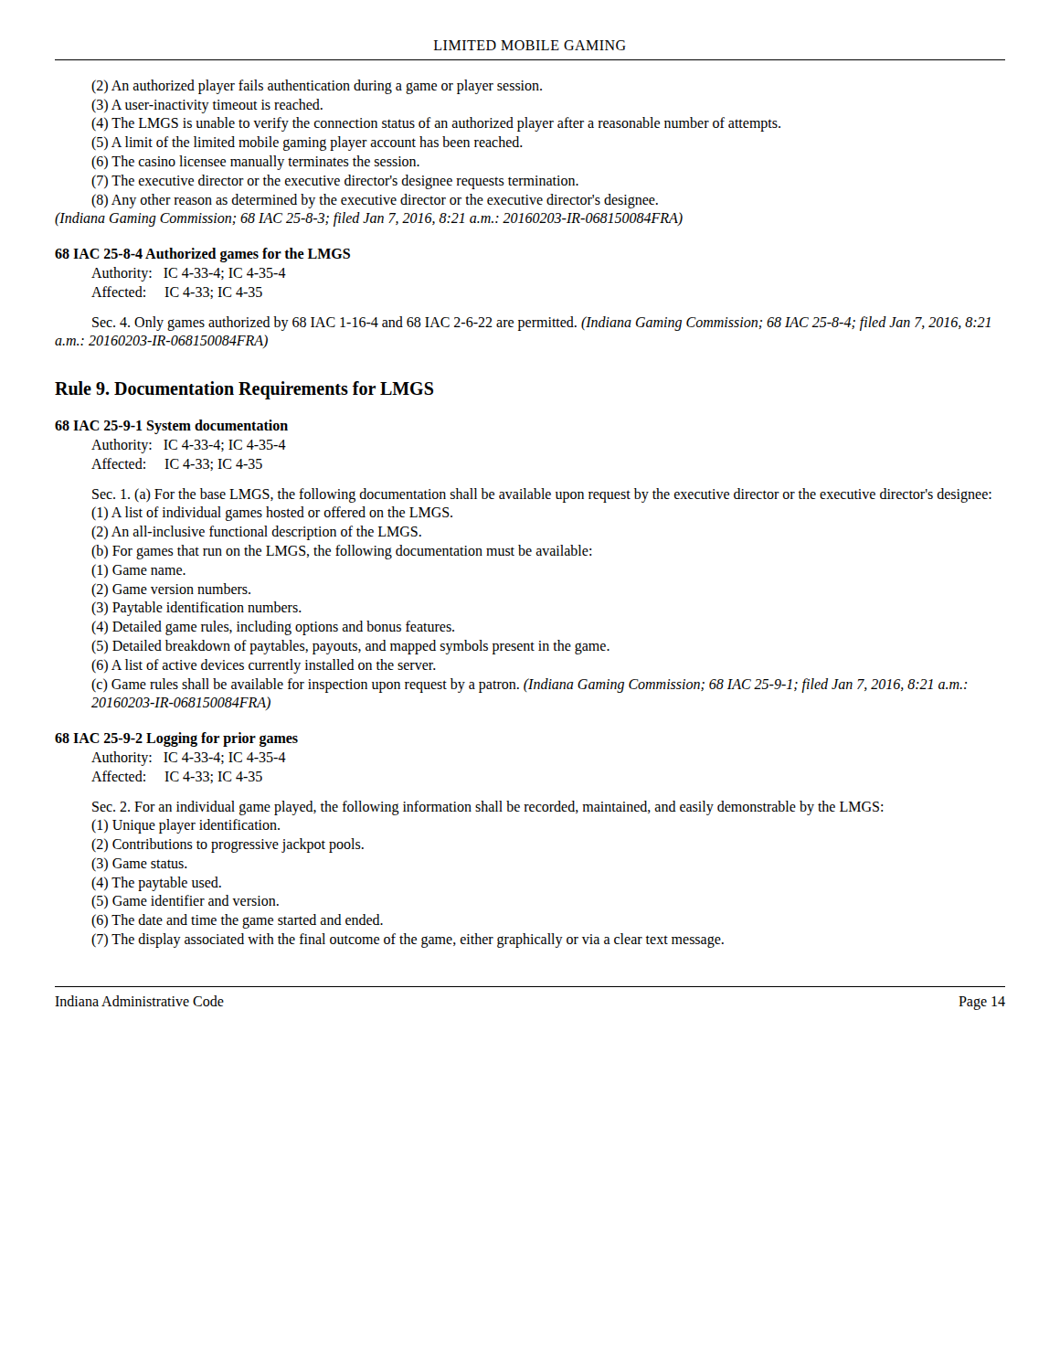LIMITED MOBILE GAMING
(2) An authorized player fails authentication during a game or player session.
(3) A user-inactivity timeout is reached.
(4) The LMGS is unable to verify the connection status of an authorized player after a reasonable number of attempts.
(5) A limit of the limited mobile gaming player account has been reached.
(6) The casino licensee manually terminates the session.
(7) The executive director or the executive director's designee requests termination.
(8) Any other reason as determined by the executive director or the executive director's designee.
(Indiana Gaming Commission; 68 IAC 25-8-3; filed Jan 7, 2016, 8:21 a.m.: 20160203-IR-068150084FRA)
68 IAC 25-8-4 Authorized games for the LMGS
Authority: IC 4-33-4; IC 4-35-4
Affected: IC 4-33; IC 4-35
Sec. 4. Only games authorized by 68 IAC 1-16-4 and 68 IAC 2-6-22 are permitted. (Indiana Gaming Commission; 68 IAC 25-8-4; filed Jan 7, 2016, 8:21 a.m.: 20160203-IR-068150084FRA)
Rule 9. Documentation Requirements for LMGS
68 IAC 25-9-1 System documentation
Authority: IC 4-33-4; IC 4-35-4
Affected: IC 4-33; IC 4-35
Sec. 1. (a) For the base LMGS, the following documentation shall be available upon request by the executive director or the executive director's designee:
(1) A list of individual games hosted or offered on the LMGS.
(2) An all-inclusive functional description of the LMGS.
(b) For games that run on the LMGS, the following documentation must be available:
(1) Game name.
(2) Game version numbers.
(3) Paytable identification numbers.
(4) Detailed game rules, including options and bonus features.
(5) Detailed breakdown of paytables, payouts, and mapped symbols present in the game.
(6) A list of active devices currently installed on the server.
(c) Game rules shall be available for inspection upon request by a patron. (Indiana Gaming Commission; 68 IAC 25-9-1; filed Jan 7, 2016, 8:21 a.m.: 20160203-IR-068150084FRA)
68 IAC 25-9-2 Logging for prior games
Authority: IC 4-33-4; IC 4-35-4
Affected: IC 4-33; IC 4-35
Sec. 2. For an individual game played, the following information shall be recorded, maintained, and easily demonstrable by the LMGS:
(1) Unique player identification.
(2) Contributions to progressive jackpot pools.
(3) Game status.
(4) The paytable used.
(5) Game identifier and version.
(6) The date and time the game started and ended.
(7) The display associated with the final outcome of the game, either graphically or via a clear text message.
Indiana Administrative Code Page 14